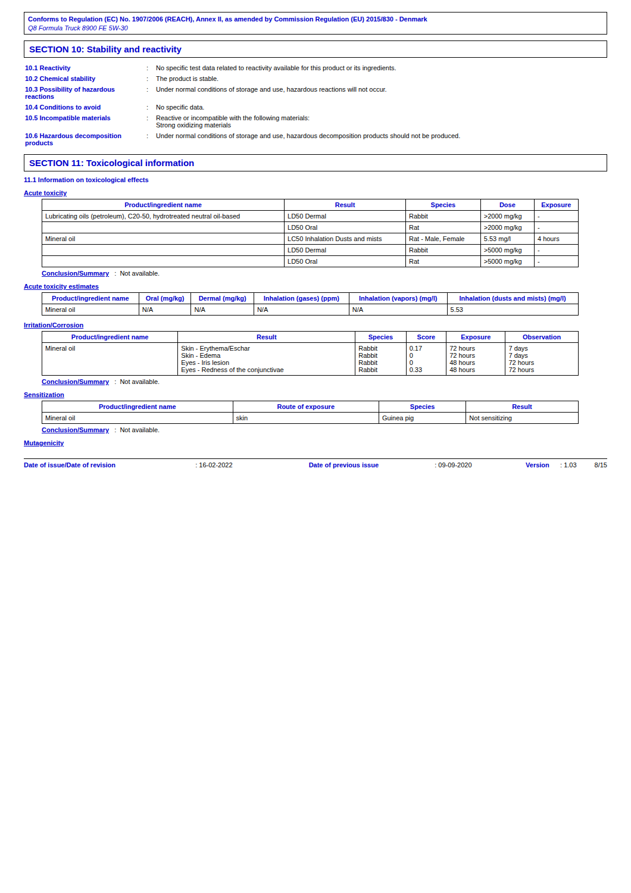Conforms to Regulation (EC) No. 1907/2006 (REACH), Annex II, as amended by Commission Regulation (EU) 2015/830 - Denmark
Q8 Formula Truck 8900 FE 5W-30
SECTION 10: Stability and reactivity
| 10.1 Reactivity | : | No specific test data related to reactivity available for this product or its ingredients. |
| 10.2 Chemical stability | : | The product is stable. |
| 10.3 Possibility of hazardous reactions | : | Under normal conditions of storage and use, hazardous reactions will not occur. |
| 10.4 Conditions to avoid | : | No specific data. |
| 10.5 Incompatible materials | : | Reactive or incompatible with the following materials: Strong oxidizing materials |
| 10.6 Hazardous decomposition products | : | Under normal conditions of storage and use, hazardous decomposition products should not be produced. |
SECTION 11: Toxicological information
11.1 Information on toxicological effects
Acute toxicity
| Product/ingredient name | Result | Species | Dose | Exposure |
| --- | --- | --- | --- | --- |
| Lubricating oils (petroleum), C20-50, hydrotreated neutral oil-based | LD50 Dermal | Rabbit | >2000 mg/kg | - |
| | LD50 Oral | Rat | >2000 mg/kg | - |
| Mineral oil | LC50 Inhalation Dusts and mists | Rat - Male, Female | 5.53 mg/l | 4 hours |
| | LD50 Dermal | Rabbit | >5000 mg/kg | - |
| | LD50 Oral | Rat | >5000 mg/kg | - |
Conclusion/Summary : Not available.
Acute toxicity estimates
| Product/ingredient name | Oral (mg/kg) | Dermal (mg/kg) | Inhalation (gases) (ppm) | Inhalation (vapors) (mg/l) | Inhalation (dusts and mists) (mg/l) |
| --- | --- | --- | --- | --- | --- |
| Mineral oil | N/A | N/A | N/A | N/A | 5.53 |
Irritation/Corrosion
| Product/ingredient name | Result | Species | Score | Exposure | Observation |
| --- | --- | --- | --- | --- | --- |
| Mineral oil | Skin - Erythema/Eschar Skin - Edema Eyes - Iris lesion Eyes - Redness of the conjunctivae | Rabbit Rabbit Rabbit Rabbit | 0.17 0 0 0.33 | 72 hours 72 hours 48 hours 48 hours | 7 days 7 days 72 hours 72 hours |
Conclusion/Summary : Not available.
Sensitization
| Product/ingredient name | Route of exposure | Species | Result |
| --- | --- | --- | --- |
| Mineral oil | skin | Guinea pig | Not sensitizing |
Conclusion/Summary : Not available.
Mutagenicity
| Date of issue/Date of revision | : 16-02-2022 | Date of previous issue | : 09-09-2020 | Version | : 1.03 | 8/15 |